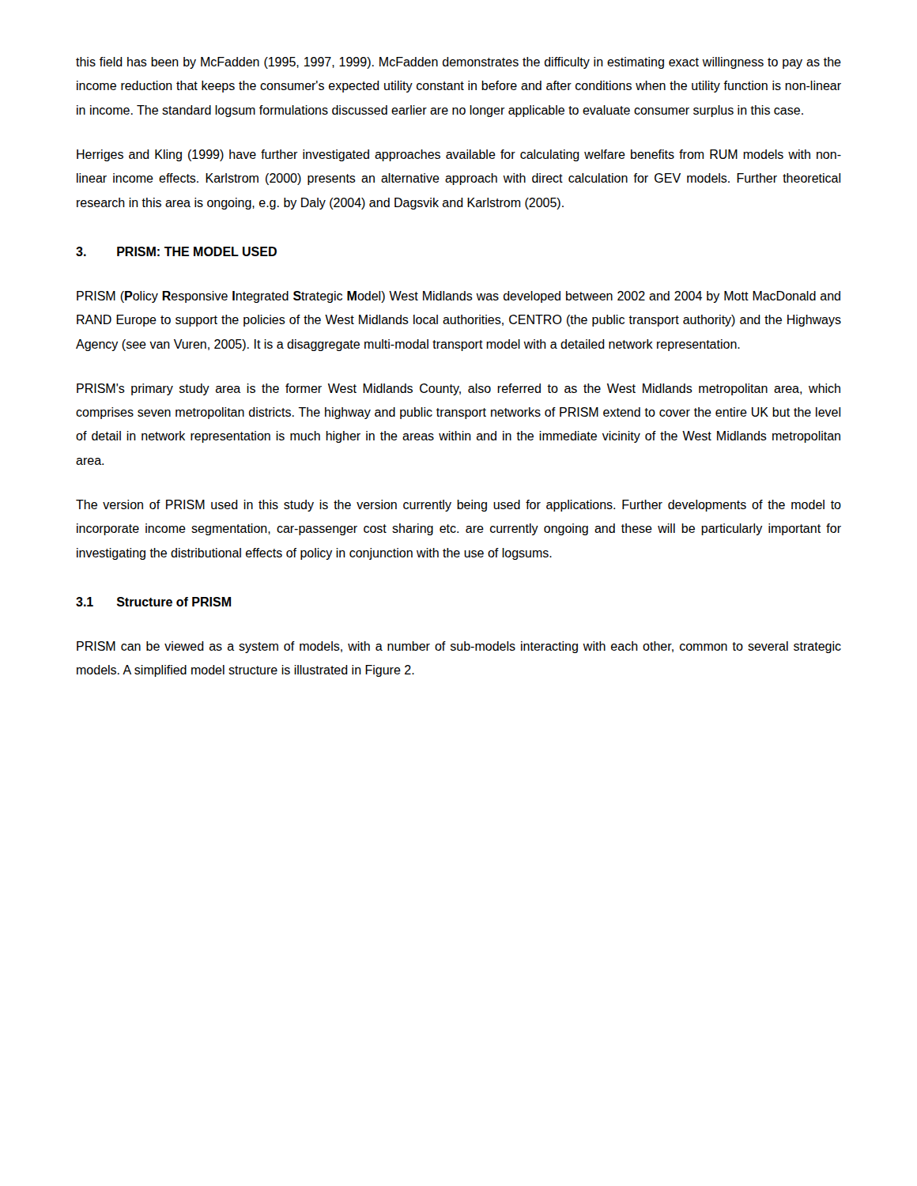this field has been by McFadden (1995, 1997, 1999). McFadden demonstrates the difficulty in estimating exact willingness to pay as the income reduction that keeps the consumer's expected utility constant in before and after conditions when the utility function is non-linear in income. The standard logsum formulations discussed earlier are no longer applicable to evaluate consumer surplus in this case.
Herriges and Kling (1999) have further investigated approaches available for calculating welfare benefits from RUM models with non-linear income effects. Karlstrom (2000) presents an alternative approach with direct calculation for GEV models. Further theoretical research in this area is ongoing, e.g. by Daly (2004) and Dagsvik and Karlstrom (2005).
3. PRISM: THE MODEL USED
PRISM (Policy Responsive Integrated Strategic Model) West Midlands was developed between 2002 and 2004 by Mott MacDonald and RAND Europe to support the policies of the West Midlands local authorities, CENTRO (the public transport authority) and the Highways Agency (see van Vuren, 2005). It is a disaggregate multi-modal transport model with a detailed network representation.
PRISM's primary study area is the former West Midlands County, also referred to as the West Midlands metropolitan area, which comprises seven metropolitan districts. The highway and public transport networks of PRISM extend to cover the entire UK but the level of detail in network representation is much higher in the areas within and in the immediate vicinity of the West Midlands metropolitan area.
The version of PRISM used in this study is the version currently being used for applications. Further developments of the model to incorporate income segmentation, car-passenger cost sharing etc. are currently ongoing and these will be particularly important for investigating the distributional effects of policy in conjunction with the use of logsums.
3.1 Structure of PRISM
PRISM can be viewed as a system of models, with a number of sub-models interacting with each other, common to several strategic models. A simplified model structure is illustrated in Figure 2.